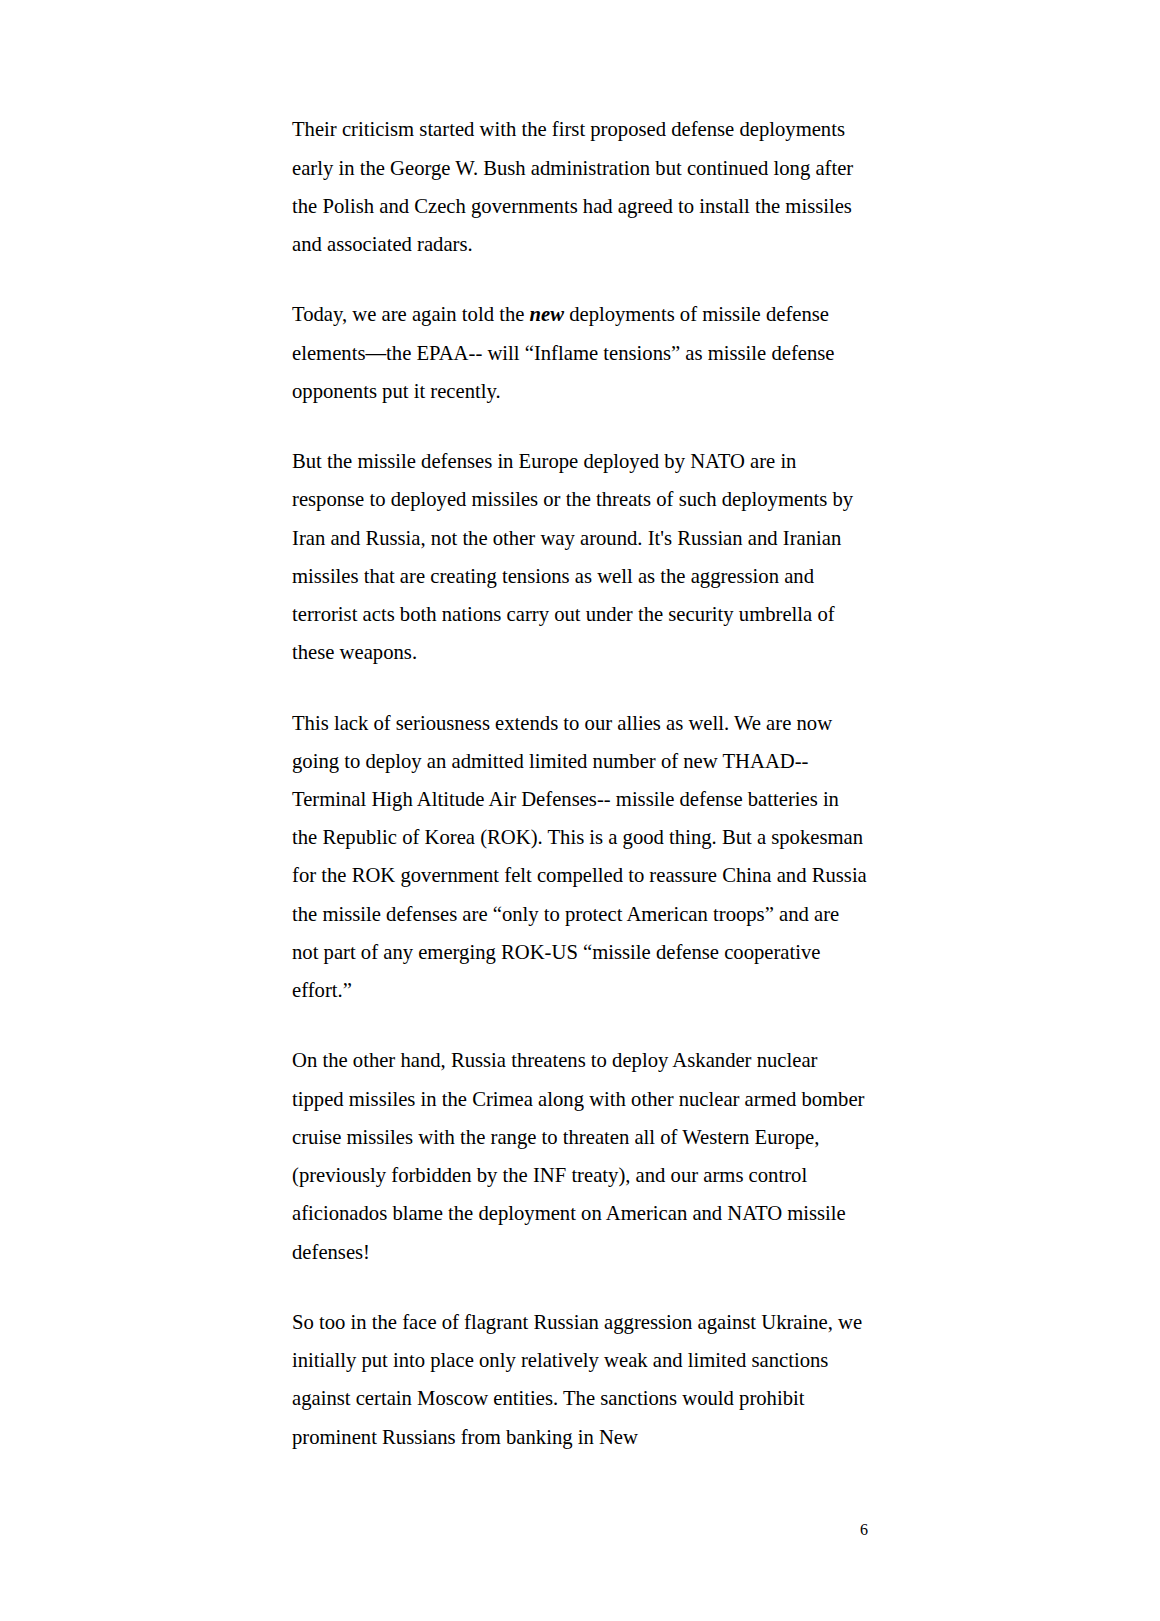Their criticism started with the first proposed defense deployments early in the George W. Bush administration but continued long after the Polish and Czech governments had agreed to install the missiles and associated radars.
Today, we are again told the new deployments of missile defense elements—the EPAA-- will “Inflame tensions” as missile defense opponents put it recently.
But the missile defenses in Europe deployed by NATO are in response to deployed missiles or the threats of such deployments by Iran and Russia, not the other way around. It's Russian and Iranian missiles that are creating tensions as well as the aggression and terrorist acts both nations carry out under the security umbrella of these weapons.
This lack of seriousness extends to our allies as well. We are now going to deploy an admitted limited number of new THAAD--Terminal High Altitude Air Defenses-- missile defense batteries in the Republic of Korea (ROK). This is a good thing. But a spokesman for the ROK government felt compelled to reassure China and Russia the missile defenses are “only to protect American troops” and are not part of any emerging ROK-US “missile defense cooperative effort.”
On the other hand, Russia threatens to deploy Askander nuclear tipped missiles in the Crimea along with other nuclear armed bomber cruise missiles with the range to threaten all of Western Europe, (previously forbidden by the INF treaty), and our arms control aficionados blame the deployment on American and NATO missile defenses!
So too in the face of flagrant Russian aggression against Ukraine, we initially put into place only relatively weak and limited sanctions against certain Moscow entities. The sanctions would prohibit prominent Russians from banking in New
6